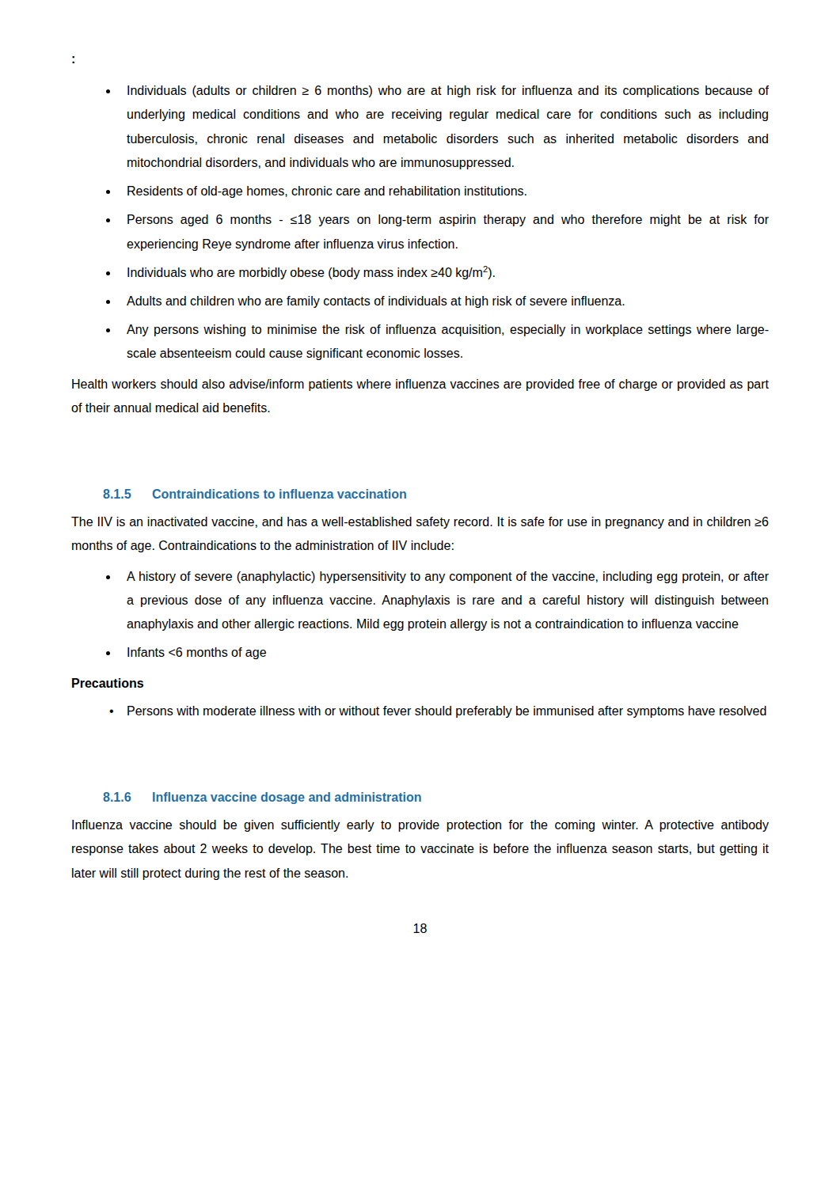:
Individuals (adults or children ≥ 6 months) who are at high risk for influenza and its complications because of underlying medical conditions and who are receiving regular medical care for conditions such as including tuberculosis, chronic renal diseases and metabolic disorders such as inherited metabolic disorders and mitochondrial disorders, and individuals who are immunosuppressed.
Residents of old-age homes, chronic care and rehabilitation institutions.
Persons aged 6 months - ≤18 years on long-term aspirin therapy and who therefore might be at risk for experiencing Reye syndrome after influenza virus infection.
Individuals who are morbidly obese (body mass index ≥40 kg/m2).
Adults and children who are family contacts of individuals at high risk of severe influenza.
Any persons wishing to minimise the risk of influenza acquisition, especially in workplace settings where large-scale absenteeism could cause significant economic losses.
Health workers should also advise/inform patients where influenza vaccines are provided free of charge or provided as part of their annual medical aid benefits.
8.1.5 Contraindications to influenza vaccination
The IIV is an inactivated vaccine, and has a well-established safety record. It is safe for use in pregnancy and in children ≥6 months of age. Contraindications to the administration of IIV include:
A history of severe (anaphylactic) hypersensitivity to any component of the vaccine, including egg protein, or after a previous dose of any influenza vaccine. Anaphylaxis is rare and a careful history will distinguish between anaphylaxis and other allergic reactions. Mild egg protein allergy is not a contraindication to influenza vaccine
Infants <6 months of age
Precautions
Persons with moderate illness with or without fever should preferably be immunised after symptoms have resolved
8.1.6 Influenza vaccine dosage and administration
Influenza vaccine should be given sufficiently early to provide protection for the coming winter. A protective antibody response takes about 2 weeks to develop. The best time to vaccinate is before the influenza season starts, but getting it later will still protect during the rest of the season.
18